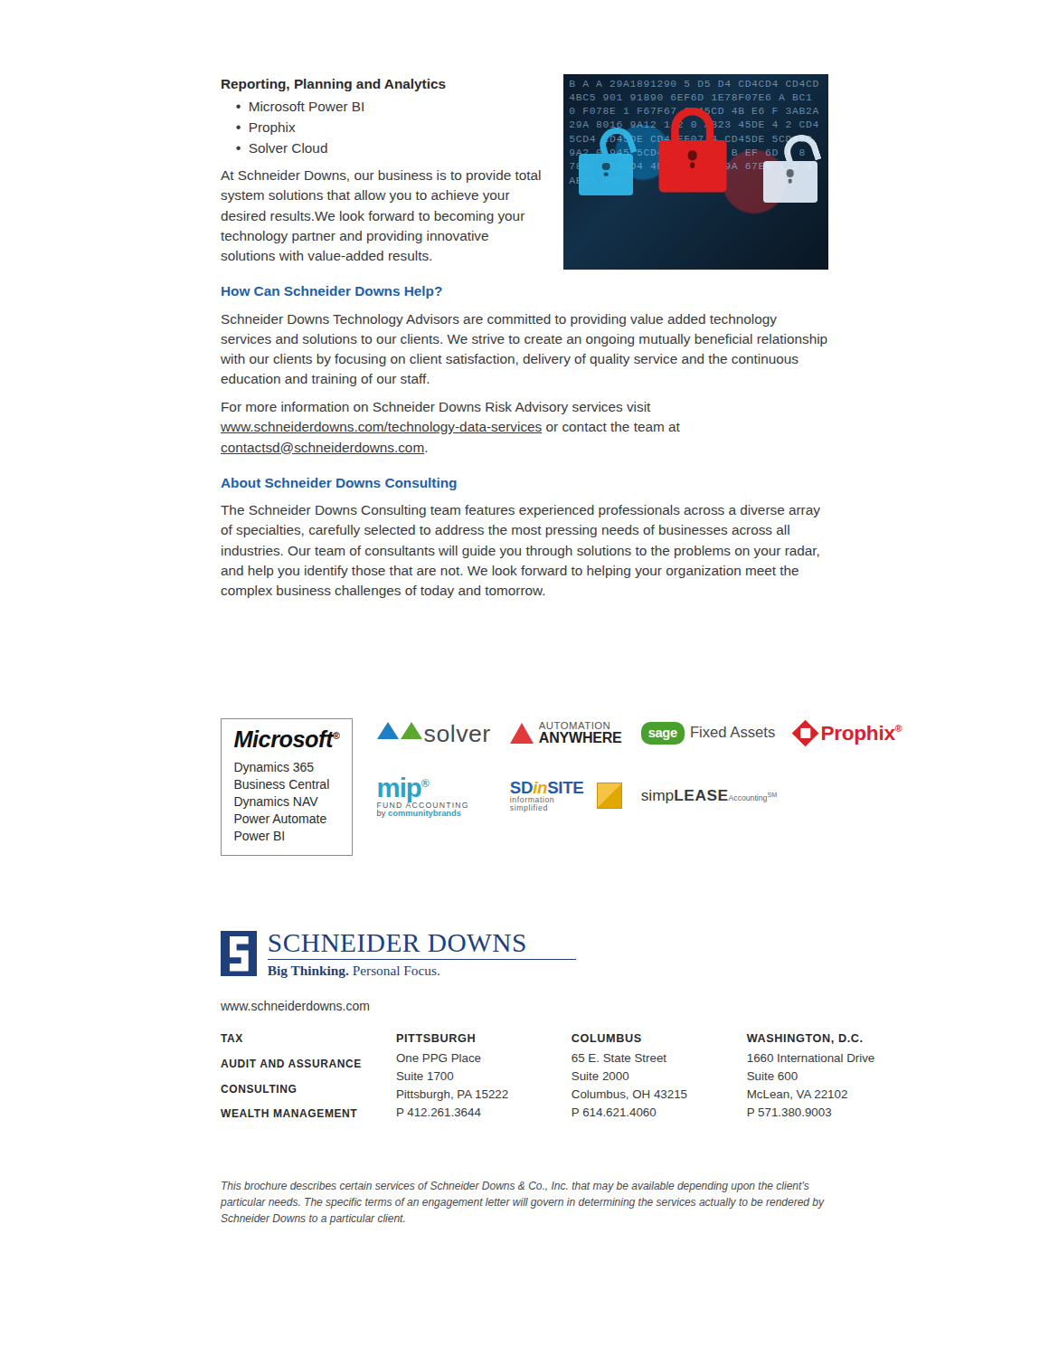B A A 29A1891290 5 D5 D4 CD4CD4 CD4CD4BC5 901 91890 6EF6D 1E78F07E6 A BC1 0 F078E 1 F67F67 CD45CD 4B E6 F 3AB2A29A 8016 9A12 1 2 0 AB23 45DE 4 2 CD4 5CD4 CD45DE CD4 EF07 4 CD45DE 5CD45C 9A2 0 945 5CD45C34 67E6 B EF 6D 1 8 07807 0E5CD4 4BC34B3 B 29A 67E6 1 2 0 AB23 45DE
Reporting, Planning and Analytics
Microsoft Power BI
Prophix
Solver Cloud
At Schneider Downs, our business is to provide total system solutions that allow you to achieve your desired results.We look forward to becoming your technology partner and providing innovative solutions with value-added results.
How Can Schneider Downs Help?
Schneider Downs Technology Advisors are committed to providing value added technology services and solutions to our clients. We strive to create an ongoing mutually beneficial relationship with our clients by focusing on client satisfaction, delivery of quality service and the continuous education and training of our staff.
For more information on Schneider Downs Risk Advisory services visit www.schneiderdowns.com/technology-data-services or contact the team at contactsd@schneiderdowns.com.
About Schneider Downs Consulting
The Schneider Downs Consulting team features experienced professionals across a diverse array of specialties, carefully selected to address the most pressing needs of businesses across all industries. Our team of consultants will guide you through solutions to the problems on your radar, and help you identify those that are not. We look forward to helping your organization meet the complex business challenges of today and tomorrow.
Microsoft®
Dynamics 365 Business Central
Dynamics NAV
Power Automate
Power BI
solver
AUTOMATION
ANYWHERE
sage Fixed Assets
Prophix®
mip®
FUND ACCOUNTING
by communitybrands
SDin SITE
information simplified
simpLEASE AccountingSM
SCHNEIDER DOWNS
Big Thinking. Personal Focus.
www.schneiderdowns.com
TAX
AUDIT AND ASSURANCE
CONSULTING
WEALTH MANAGEMENT
PITTSBURGH
One PPG Place
Suite 1700
Pittsburgh, PA 15222
P 412.261.3644
COLUMBUS
65 E. State Street
Suite 2000
Columbus, OH 43215
P 614.621.4060
WASHINGTON, D.C.
1660 International Drive
Suite 600
McLean, VA 22102
P 571.380.9003
This brochure describes certain services of Schneider Downs & Co., Inc. that may be available depending upon the client’s particular needs. The specific terms of an engagement letter will govern in determining the services actually to be rendered by Schneider Downs to a particular client.